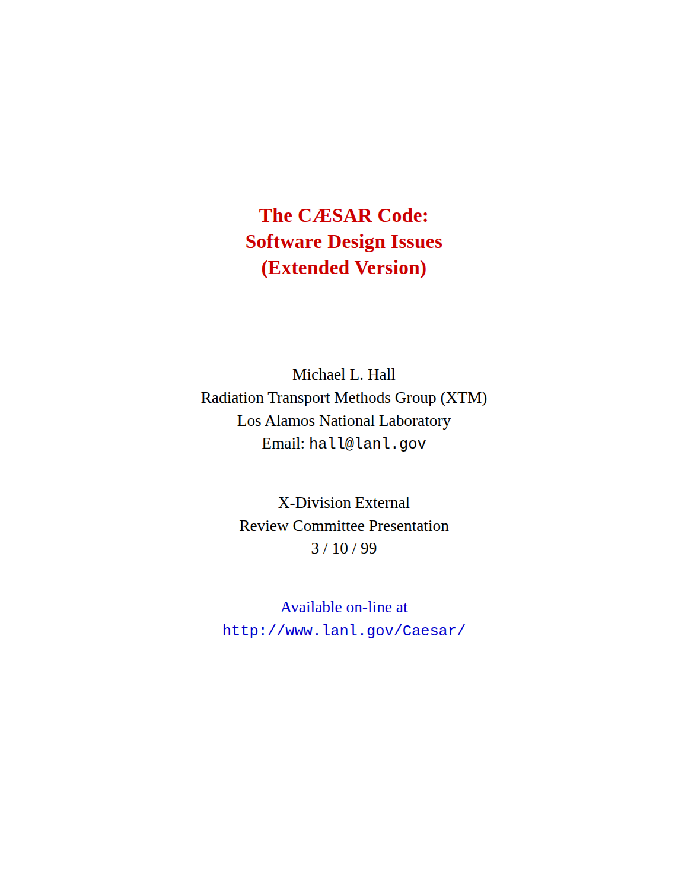The CÆSAR Code:
Software Design Issues
(Extended Version)
Michael L. Hall
Radiation Transport Methods Group (XTM)
Los Alamos National Laboratory
Email: hall@lanl.gov
X-Division External
Review Committee Presentation
3 / 10 / 99
Available on-line at
http://www.lanl.gov/Caesar/